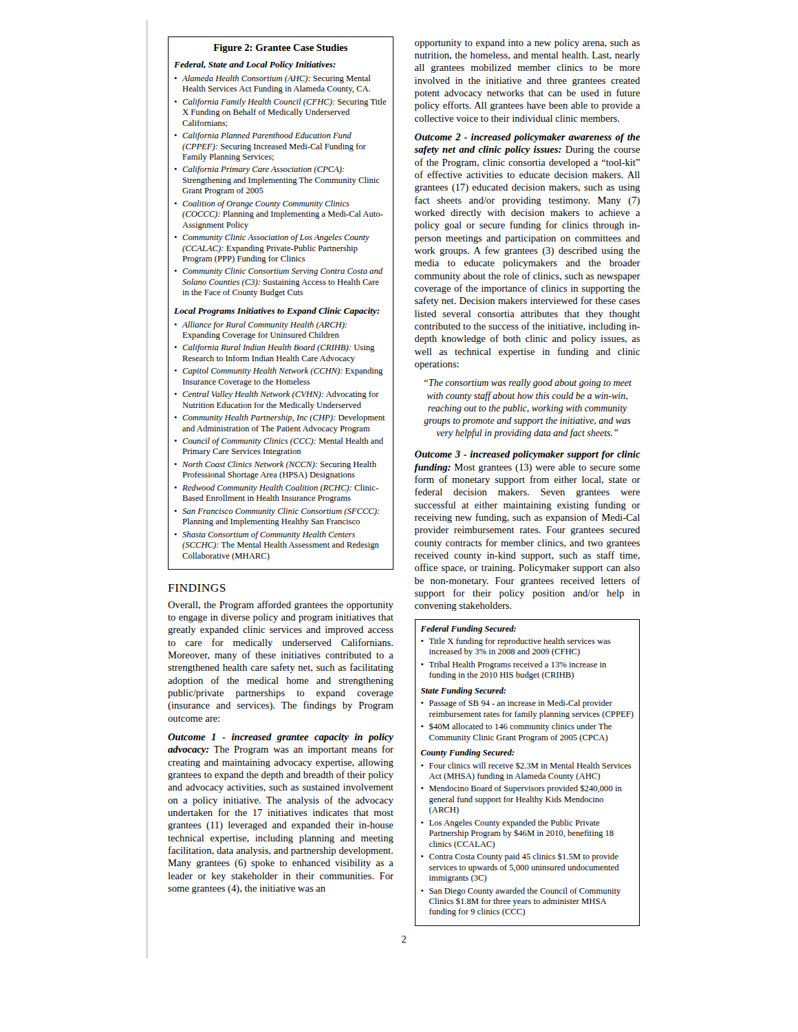Figure 2: Grantee Case Studies
Federal, State and Local Policy Initiatives:
Alameda Health Consortium (AHC): Securing Mental Health Services Act Funding in Alameda County, CA.
California Family Health Council (CFHC): Securing Title X Funding on Behalf of Medically Underserved Californians;
California Planned Parenthood Education Fund (CPPEF): Securing Increased Medi-Cal Funding for Family Planning Services;
California Primary Care Association (CPCA): Strengthening and Implementing The Community Clinic Grant Program of 2005
Coalition of Orange County Community Clinics (COCCC): Planning and Implementing a Medi-Cal Auto-Assignment Policy
Community Clinic Association of Los Angeles County (CCALAC): Expanding Private-Public Partnership Program (PPP) Funding for Clinics
Community Clinic Consortium Serving Contra Costa and Solano Counties (C3): Sustaining Access to Health Care in the Face of County Budget Cuts
Local Programs Initiatives to Expand Clinic Capacity:
Alliance for Rural Community Health (ARCH): Expanding Coverage for Uninsured Children
California Rural Indian Health Board (CRIHB): Using Research to Inform Indian Health Care Advocacy
Capitol Community Health Network (CCHN): Expanding Insurance Coverage to the Homeless
Central Valley Health Network (CVHN): Advocating for Nutrition Education for the Medically Underserved
Community Health Partnership, Inc (CHP): Development and Administration of The Patient Advocacy Program
Council of Community Clinics (CCC): Mental Health and Primary Care Services Integration
North Coast Clinics Network (NCCN): Securing Health Professional Shortage Area (HPSA) Designations
Redwood Community Health Coalition (RCHC): Clinic-Based Enrollment in Health Insurance Programs
San Francisco Community Clinic Consortium (SFCCC): Planning and Implementing Healthy San Francisco
Shasta Consortium of Community Health Centers (SCCHC): The Mental Health Assessment and Redesign Collaborative (MHARC)
FINDINGS
Overall, the Program afforded grantees the opportunity to engage in diverse policy and program initiatives that greatly expanded clinic services and improved access to care for medically underserved Californians. Moreover, many of these initiatives contributed to a strengthened health care safety net, such as facilitating adoption of the medical home and strengthening public/private partnerships to expand coverage (insurance and services). The findings by Program outcome are:
Outcome 1 - increased grantee capacity in policy advocacy: The Program was an important means for creating and maintaining advocacy expertise, allowing grantees to expand the depth and breadth of their policy and advocacy activities, such as sustained involvement on a policy initiative. The analysis of the advocacy undertaken for the 17 initiatives indicates that most grantees (11) leveraged and expanded their in-house technical expertise, including planning and meeting facilitation, data analysis, and partnership development. Many grantees (6) spoke to enhanced visibility as a leader or key stakeholder in their communities. For some grantees (4), the initiative was an
opportunity to expand into a new policy arena, such as nutrition, the homeless, and mental health. Last, nearly all grantees mobilized member clinics to be more involved in the initiative and three grantees created potent advocacy networks that can be used in future policy efforts. All grantees have been able to provide a collective voice to their individual clinic members.
Outcome 2 - increased policymaker awareness of the safety net and clinic policy issues: During the course of the Program, clinic consortia developed a “tool-kit” of effective activities to educate decision makers. All grantees (17) educated decision makers, such as using fact sheets and/or providing testimony. Many (7) worked directly with decision makers to achieve a policy goal or secure funding for clinics through in-person meetings and participation on committees and work groups. A few grantees (3) described using the media to educate policymakers and the broader community about the role of clinics, such as newspaper coverage of the importance of clinics in supporting the safety net. Decision makers interviewed for these cases listed several consortia attributes that they thought contributed to the success of the initiative, including in-depth knowledge of both clinic and policy issues, as well as technical expertise in funding and clinic operations:
“The consortium was really good about going to meet with county staff about how this could be a win-win, reaching out to the public, working with community groups to promote and support the initiative, and was very helpful in providing data and fact sheets.”
Outcome 3 - increased policymaker support for clinic funding: Most grantees (13) were able to secure some form of monetary support from either local, state or federal decision makers. Seven grantees were successful at either maintaining existing funding or receiving new funding, such as expansion of Medi-Cal provider reimbursement rates. Four grantees secured county contracts for member clinics, and two grantees received county in-kind support, such as staff time, office space, or training. Policymaker support can also be non-monetary. Four grantees received letters of support for their policy position and/or help in convening stakeholders.
Federal Funding Secured:
Title X funding for reproductive health services was increased by 3% in 2008 and 2009 (CFHC)
Tribal Health Programs received a 13% increase in funding in the 2010 HIS budget (CRIHB)
State Funding Secured:
Passage of SB 94 - an increase in Medi-Cal provider reimbursement rates for family planning services (CPPEF)
$40M allocated to 146 community clinics under The Community Clinic Grant Program of 2005 (CPCA)
County Funding Secured:
Four clinics will receive $2.3M in Mental Health Services Act (MHSA) funding in Alameda County (AHC)
Mendocino Board of Supervisors provided $240,000 in general fund support for Healthy Kids Mendocino (ARCH)
Los Angeles County expanded the Public Private Partnership Program by $46M in 2010, benefiting 18 clinics (CCALAC)
Contra Costa County paid 45 clinics $1.5M to provide services to upwards of 5,000 uninsured undocumented immigrants (3C)
San Diego County awarded the Council of Community Clinics $1.8M for three years to administer MHSA funding for 9 clinics (CCC)
2